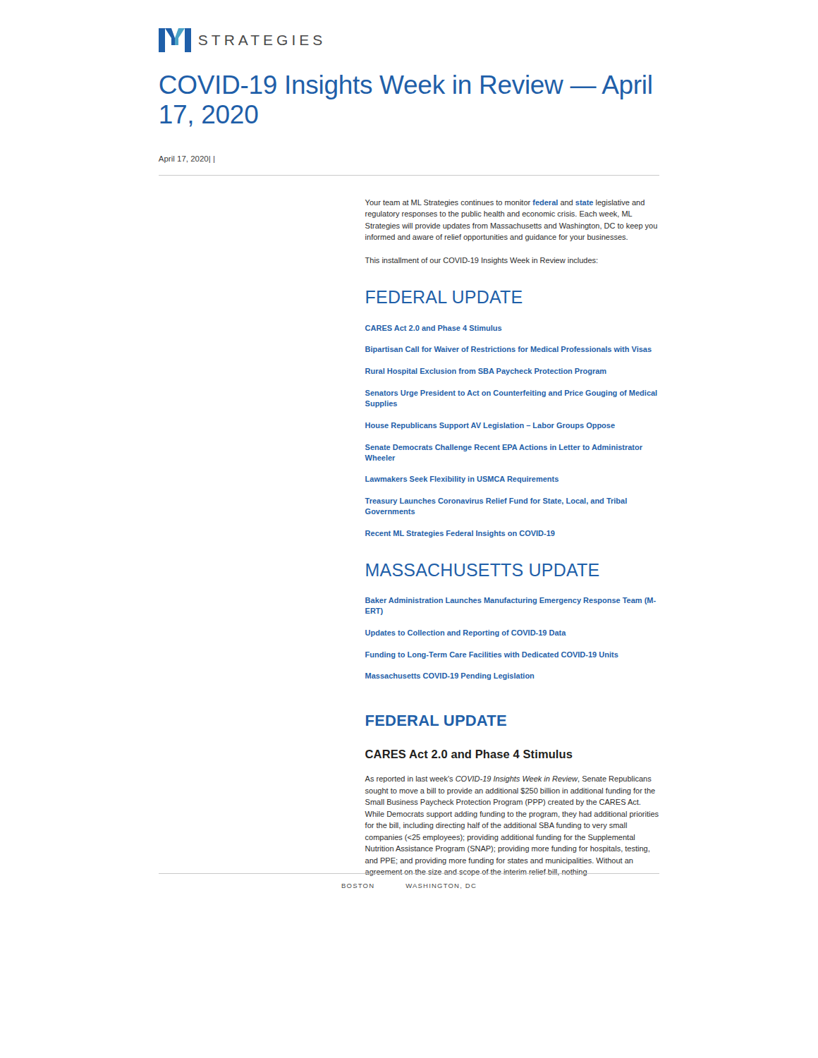STRATEGIES
COVID-19 Insights Week in Review — April 17, 2020
April 17, 2020| |
Your team at ML Strategies continues to monitor federal and state legislative and regulatory responses to the public health and economic crisis. Each week, ML Strategies will provide updates from Massachusetts and Washington, DC to keep you informed and aware of relief opportunities and guidance for your businesses.
This installment of our COVID-19 Insights Week in Review includes:
FEDERAL UPDATE
CARES Act 2.0 and Phase 4 Stimulus
Bipartisan Call for Waiver of Restrictions for Medical Professionals with Visas
Rural Hospital Exclusion from SBA Paycheck Protection Program
Senators Urge President to Act on Counterfeiting and Price Gouging of Medical Supplies
House Republicans Support AV Legislation – Labor Groups Oppose
Senate Democrats Challenge Recent EPA Actions in Letter to Administrator Wheeler
Lawmakers Seek Flexibility in USMCA Requirements
Treasury Launches Coronavirus Relief Fund for State, Local, and Tribal Governments
Recent ML Strategies Federal Insights on COVID-19
MASSACHUSETTS UPDATE
Baker Administration Launches Manufacturing Emergency Response Team (M-ERT)
Updates to Collection and Reporting of COVID-19 Data
Funding to Long-Term Care Facilities with Dedicated COVID-19 Units
Massachusetts COVID-19 Pending Legislation
FEDERAL UPDATE
CARES Act 2.0 and Phase 4 Stimulus
As reported in last week's COVID-19 Insights Week in Review, Senate Republicans sought to move a bill to provide an additional $250 billion in additional funding for the Small Business Paycheck Protection Program (PPP) created by the CARES Act. While Democrats support adding funding to the program, they had additional priorities for the bill, including directing half of the additional SBA funding to very small companies (<25 employees); providing additional funding for the Supplemental Nutrition Assistance Program (SNAP); providing more funding for hospitals, testing, and PPE; and providing more funding for states and municipalities. Without an agreement on the size and scope of the interim relief bill, nothing
BOSTON WASHINGTON, DC